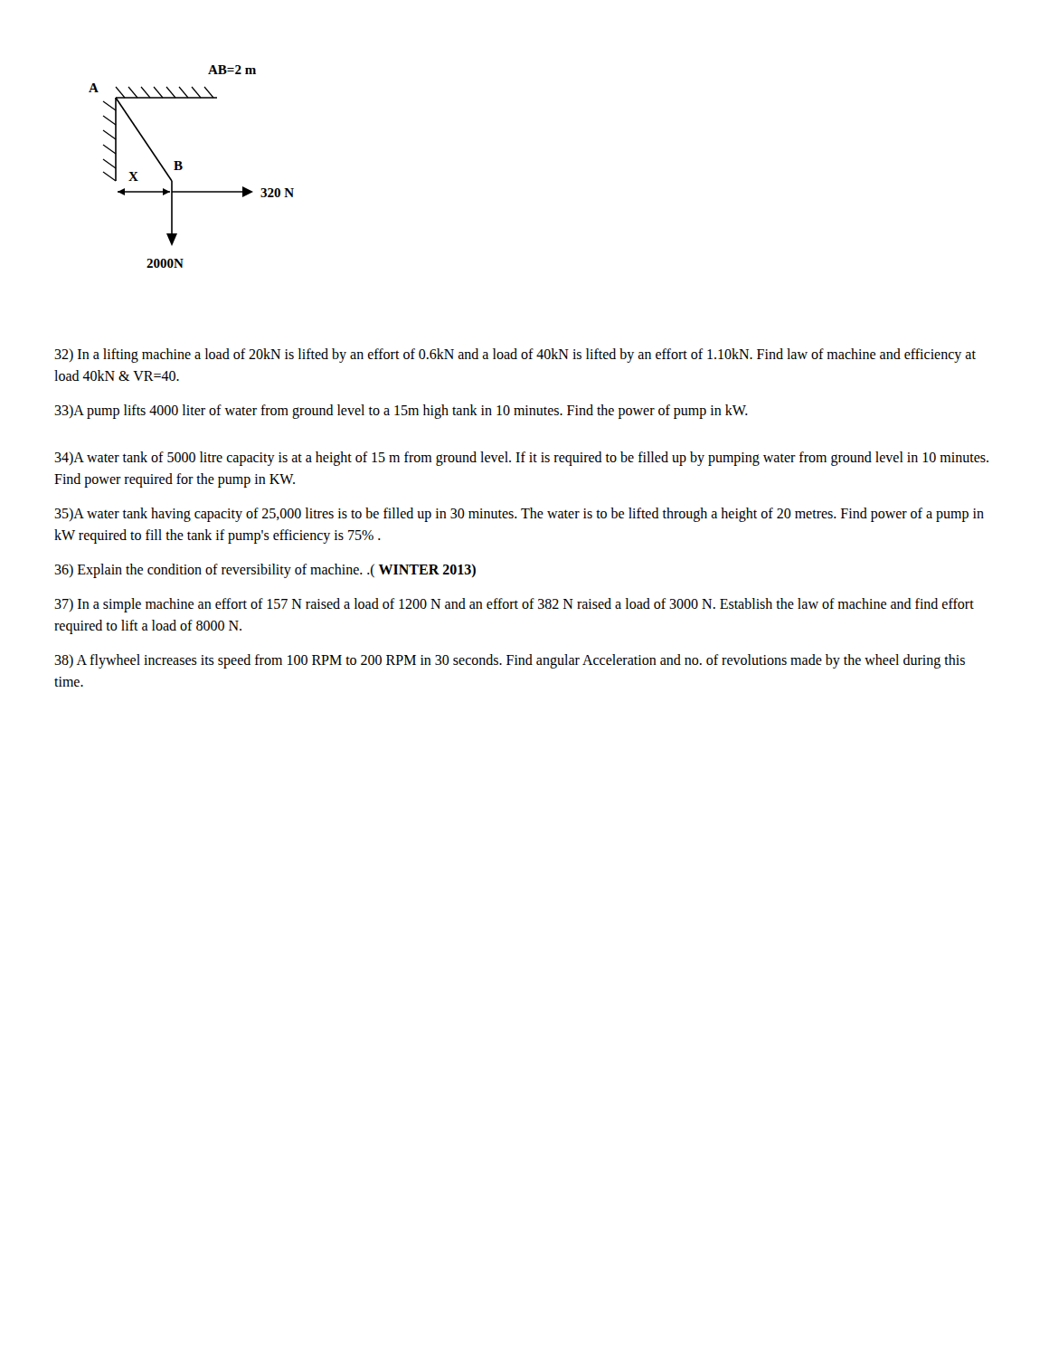AB=2 m A B X 320 N 2000N
32) In a lifting machine a load of 20kN is lifted by an effort of 0.6kN and a load of 40kN is lifted by an effort of 1.10kN. Find law of machine and efficiency at load 40kN & VR=40.
33)A pump lifts 4000 liter of water from ground level to a 15m high tank in 10 minutes. Find the power of pump in kW.
34)A water tank of 5000 litre capacity is at a height of 15 m from ground level. If it is required to be filled up by pumping water from ground level in 10 minutes. Find power required for the pump in KW.
35)A water tank having capacity of 25,000 litres is to be filled up in 30 minutes. The water is to be lifted through a height of 20 metres. Find power of a pump in kW required to fill the tank if pump's efficiency is 75% .
36) Explain the condition of reversibility of machine. .( WINTER 2013)
37) In a simple machine an effort of 157 N raised a load of 1200 N and an effort of 382 N raised a load of 3000 N. Establish the law of machine and find effort required to lift a load of 8000 N.
38) A flywheel increases its speed from 100 RPM to 200 RPM in 30 seconds. Find angular Acceleration and no. of revolutions made by the wheel during this time.